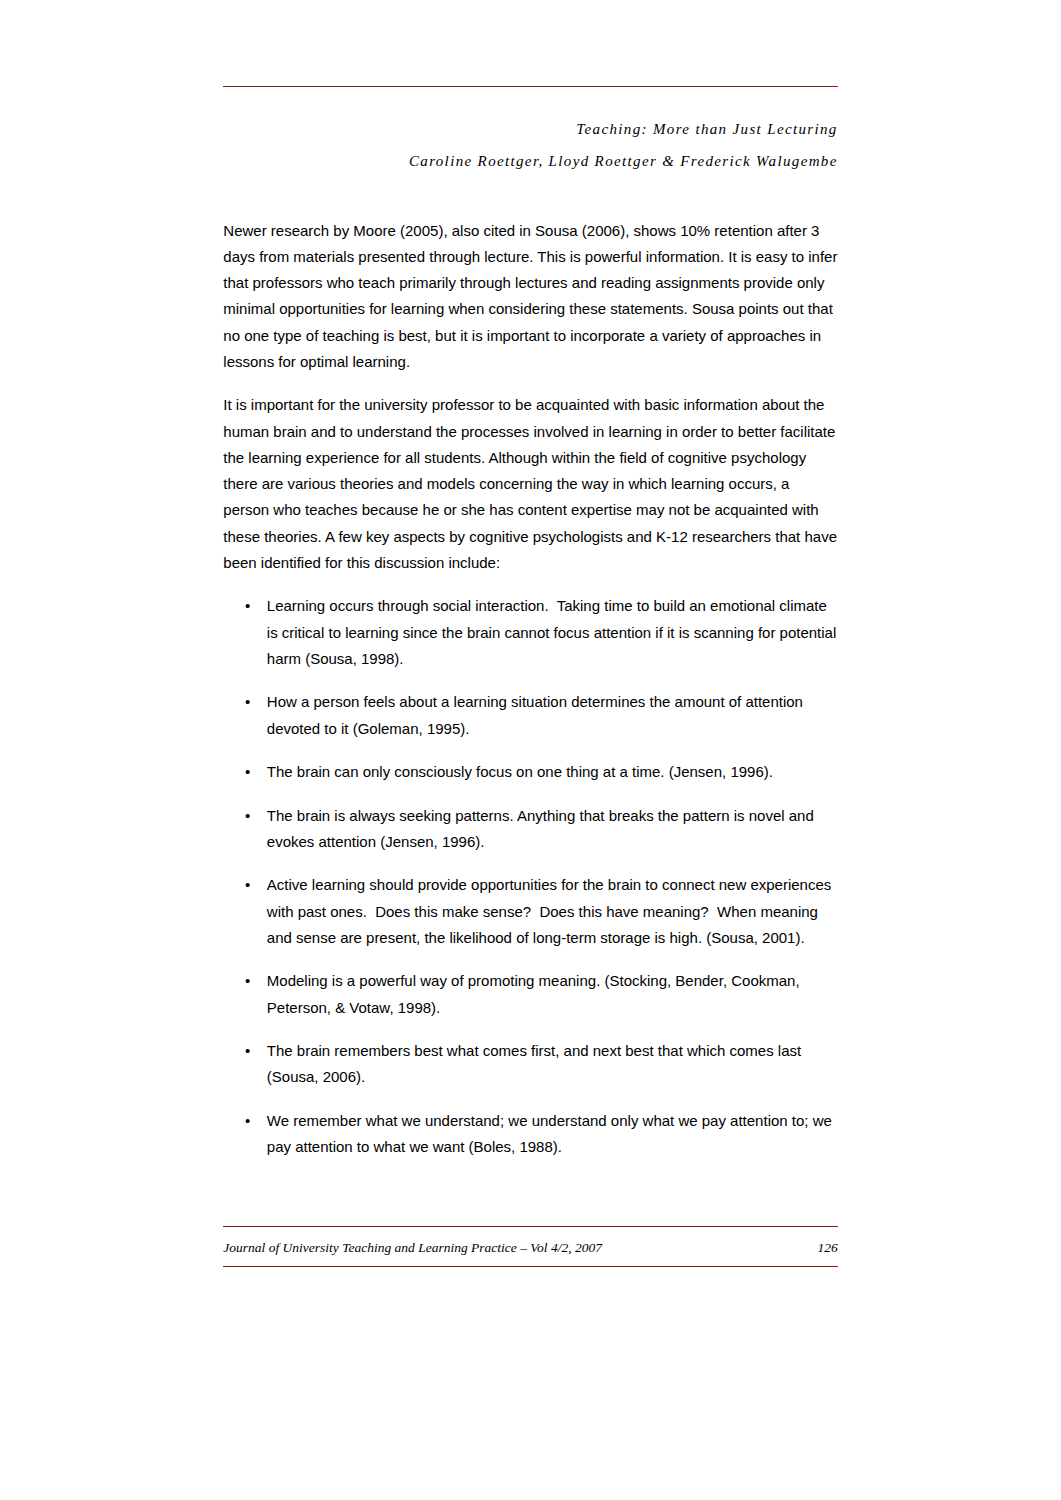Teaching: More than Just Lecturing Caroline Roettger, Lloyd Roettger & Frederick Walugembe
Newer research by Moore (2005), also cited in Sousa (2006), shows 10% retention after 3 days from materials presented through lecture. This is powerful information. It is easy to infer that professors who teach primarily through lectures and reading assignments provide only minimal opportunities for learning when considering these statements. Sousa points out that no one type of teaching is best, but it is important to incorporate a variety of approaches in lessons for optimal learning.
It is important for the university professor to be acquainted with basic information about the human brain and to understand the processes involved in learning in order to better facilitate the learning experience for all students. Although within the field of cognitive psychology there are various theories and models concerning the way in which learning occurs, a person who teaches because he or she has content expertise may not be acquainted with these theories. A few key aspects by cognitive psychologists and K-12 researchers that have been identified for this discussion include:
Learning occurs through social interaction. Taking time to build an emotional climate is critical to learning since the brain cannot focus attention if it is scanning for potential harm (Sousa, 1998).
How a person feels about a learning situation determines the amount of attention devoted to it (Goleman, 1995).
The brain can only consciously focus on one thing at a time. (Jensen, 1996).
The brain is always seeking patterns. Anything that breaks the pattern is novel and evokes attention (Jensen, 1996).
Active learning should provide opportunities for the brain to connect new experiences with past ones. Does this make sense? Does this have meaning? When meaning and sense are present, the likelihood of long-term storage is high. (Sousa, 2001).
Modeling is a powerful way of promoting meaning. (Stocking, Bender, Cookman, Peterson, & Votaw, 1998).
The brain remembers best what comes first, and next best that which comes last (Sousa, 2006).
We remember what we understand; we understand only what we pay attention to; we pay attention to what we want (Boles, 1988).
Journal of University Teaching and Learning Practice – Vol 4/2, 2007 126